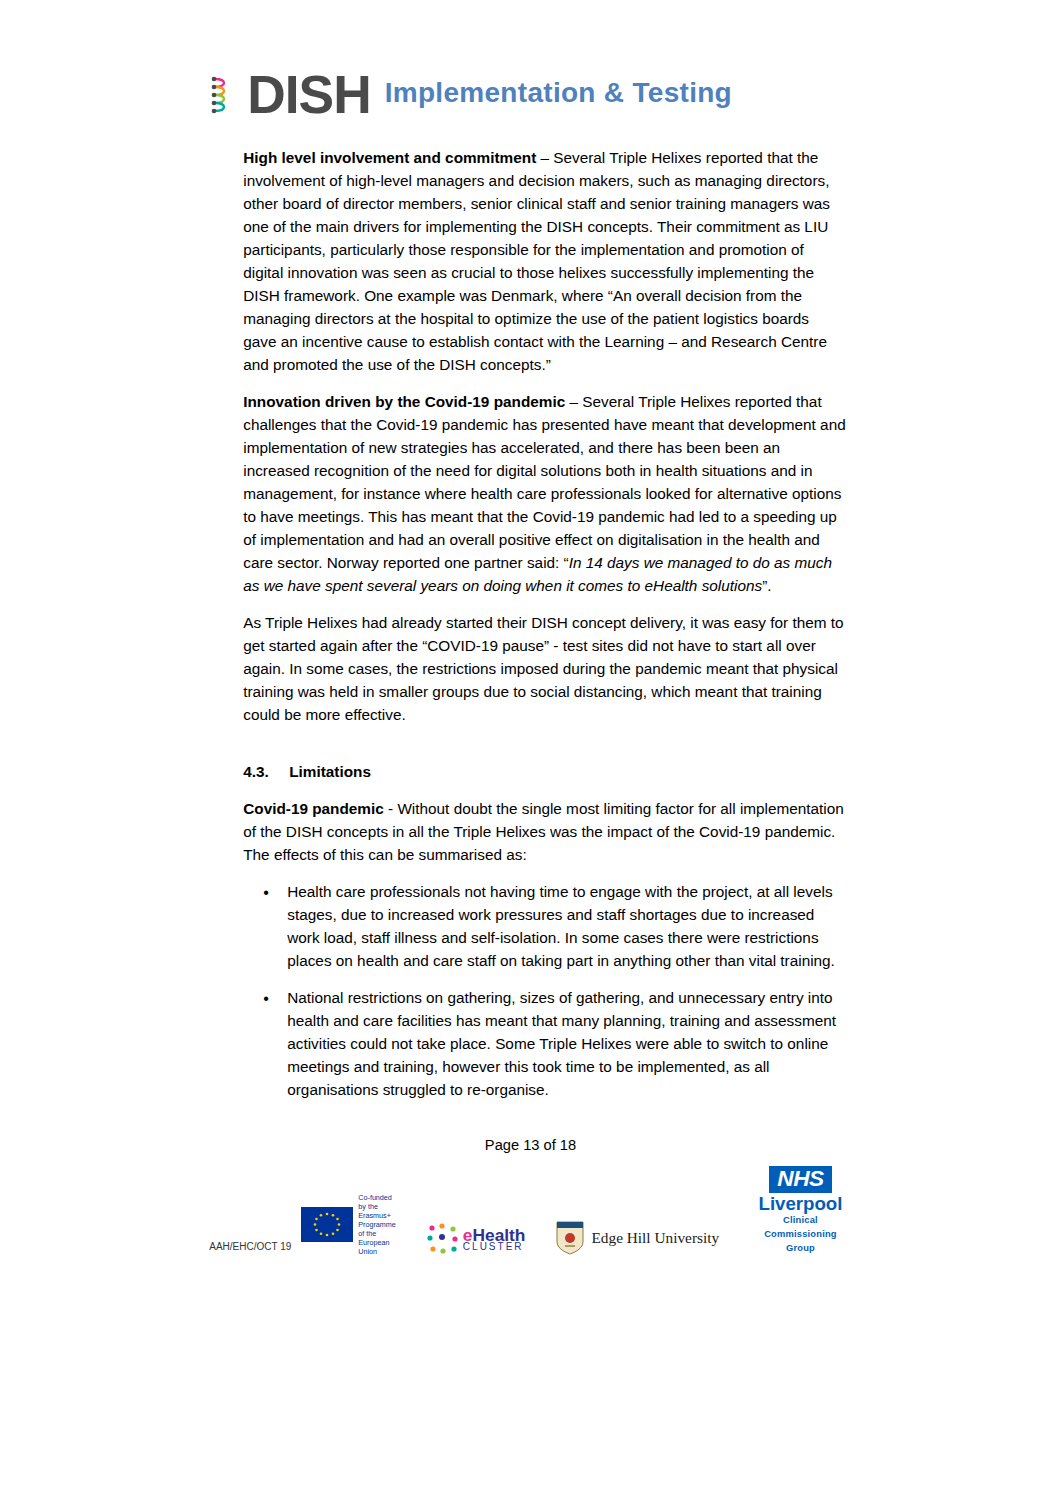DISH
Implementation & Testing
High level involvement and commitment – Several Triple Helixes reported that the involvement of high-level managers and decision makers, such as managing directors, other board of director members, senior clinical staff and senior training managers was one of the main drivers for implementing the DISH concepts. Their commitment as LIU participants, particularly those responsible for the implementation and promotion of digital innovation was seen as crucial to those helixes successfully implementing the DISH framework. One example was Denmark, where “An overall decision from the managing directors at the hospital to optimize the use of the patient logistics boards gave an incentive cause to establish contact with the Learning – and Research Centre and promoted the use of the DISH concepts.”
Innovation driven by the Covid-19 pandemic – Several Triple Helixes reported that challenges that the Covid-19 pandemic has presented have meant that development and implementation of new strategies has accelerated, and there has been been an increased recognition of the need for digital solutions both in health situations and in management, for instance where health care professionals looked for alternative options to have meetings. This has meant that the Covid-19 pandemic had led to a speeding up of implementation and had an overall positive effect on digitalisation in the health and care sector. Norway reported one partner said: “In 14 days we managed to do as much as we have spent several years on doing when it comes to eHealth solutions”.
As Triple Helixes had already started their DISH concept delivery, it was easy for them to get started again after the “COVID-19 pause” - test sites did not have to start all over again. In some cases, the restrictions imposed during the pandemic meant that physical training was held in smaller groups due to social distancing, which meant that training could be more effective.
4.3. Limitations
Covid-19 pandemic - Without doubt the single most limiting factor for all implementation of the DISH concepts in all the Triple Helixes was the impact of the Covid-19 pandemic. The effects of this can be summarised as:
Health care professionals not having time to engage with the project, at all levels stages, due to increased work pressures and staff shortages due to increased work load, staff illness and self-isolation. In some cases there were restrictions places on health and care staff on taking part in anything other than vital training.
National restrictions on gathering, sizes of gathering, and unnecessary entry into health and care facilities has meant that many planning, training and assessment activities could not take place. Some Triple Helixes were able to switch to online meetings and training, however this took time to be implemented, as all organisations struggled to re-organise.
Page 13 of 18
AAH/EHC/OCT 19
Co-funded by the
Erasmus+ Programme
of the European Union
eHealth CLUSTER
Edge Hill University
NHS
Liverpool
Clinical Commissioning Group